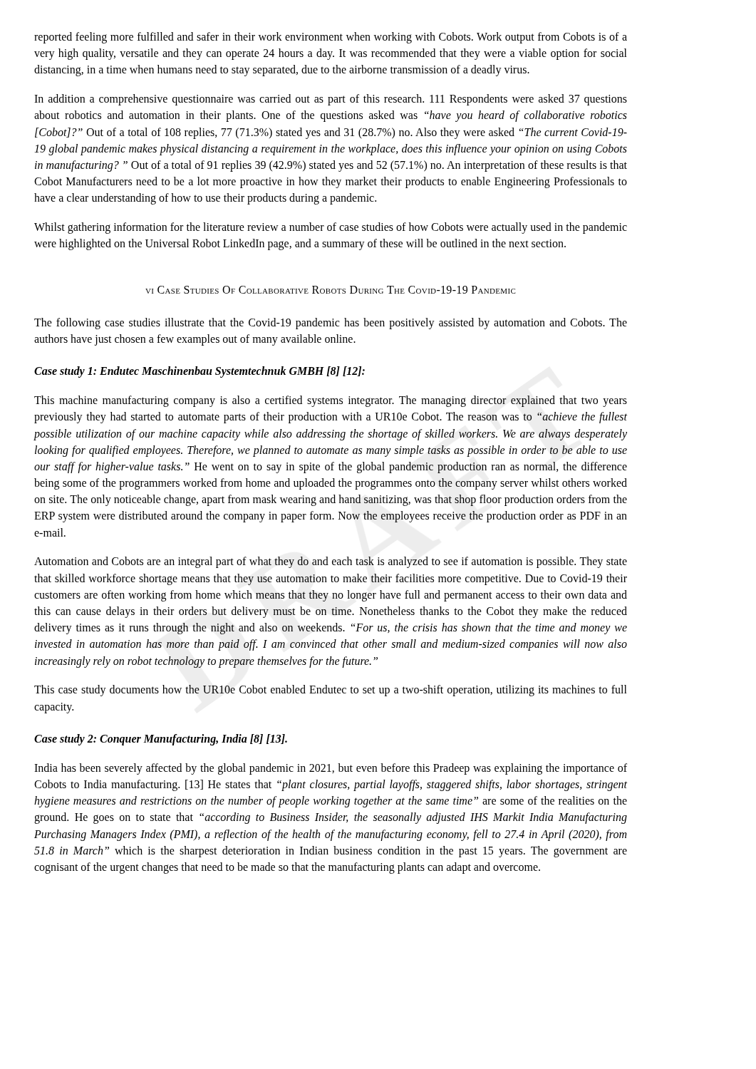DRAFT
reported feeling more fulfilled and safer in their work environment when working with Cobots. Work output from Cobots is of a very high quality, versatile and they can operate 24 hours a day. It was recommended that they were a viable option for social distancing, in a time when humans need to stay separated, due to the airborne transmission of a deadly virus.
In addition a comprehensive questionnaire was carried out as part of this research. 111 Respondents were asked 37 questions about robotics and automation in their plants. One of the questions asked was “have you heard of collaborative robotics [Cobot]?” Out of a total of 108 replies, 77 (71.3%) stated yes and 31 (28.7%) no. Also they were asked “The current Covid-19-19 global pandemic makes physical distancing a requirement in the workplace, does this influence your opinion on using Cobots in manufacturing? ” Out of a total of 91 replies 39 (42.9%) stated yes and 52 (57.1%) no. An interpretation of these results is that Cobot Manufacturers need to be a lot more proactive in how they market their products to enable Engineering Professionals to have a clear understanding of how to use their products during a pandemic.
Whilst gathering information for the literature review a number of case studies of how Cobots were actually used in the pandemic were highlighted on the Universal Robot LinkedIn page, and a summary of these will be outlined in the next section.
vi Case Studies Of Collaborative Robots During The Covid-19-19 Pandemic
The following case studies illustrate that the Covid-19 pandemic has been positively assisted by automation and Cobots. The authors have just chosen a few examples out of many available online.
Case study 1: Endutec Maschinenbau Systemtechnuk GMBH [8] [12]:
This machine manufacturing company is also a certified systems integrator. The managing director explained that two years previously they had started to automate parts of their production with a UR10e Cobot. The reason was to “achieve the fullest possible utilization of our machine capacity while also addressing the shortage of skilled workers. We are always desperately looking for qualified employees. Therefore, we planned to automate as many simple tasks as possible in order to be able to use our staff for higher-value tasks.” He went on to say in spite of the global pandemic production ran as normal, the difference being some of the programmers worked from home and uploaded the programmes onto the company server whilst others worked on site. The only noticeable change, apart from mask wearing and hand sanitizing, was that shop floor production orders from the ERP system were distributed around the company in paper form. Now the employees receive the production order as PDF in an e-mail.
Automation and Cobots are an integral part of what they do and each task is analyzed to see if automation is possible. They state that skilled workforce shortage means that they use automation to make their facilities more competitive. Due to Covid-19 their customers are often working from home which means that they no longer have full and permanent access to their own data and this can cause delays in their orders but delivery must be on time. Nonetheless thanks to the Cobot they make the reduced delivery times as it runs through the night and also on weekends. “For us, the crisis has shown that the time and money we invested in automation has more than paid off. I am convinced that other small and medium-sized companies will now also increasingly rely on robot technology to prepare themselves for the future.”
This case study documents how the UR10e Cobot enabled Endutec to set up a two-shift operation, utilizing its machines to full capacity.
Case study 2: Conquer Manufacturing, India [8] [13].
India has been severely affected by the global pandemic in 2021, but even before this Pradeep was explaining the importance of Cobots to India manufacturing. [13] He states that “plant closures, partial layoffs, staggered shifts, labor shortages, stringent hygiene measures and restrictions on the number of people working together at the same time” are some of the realities on the ground. He goes on to state that “according to Business Insider, the seasonally adjusted IHS Markit India Manufacturing Purchasing Managers Index (PMI), a reflection of the health of the manufacturing economy, fell to 27.4 in April (2020), from 51.8 in March” which is the sharpest deterioration in Indian business condition in the past 15 years. The government are cognisant of the urgent changes that need to be made so that the manufacturing plants can adapt and overcome.